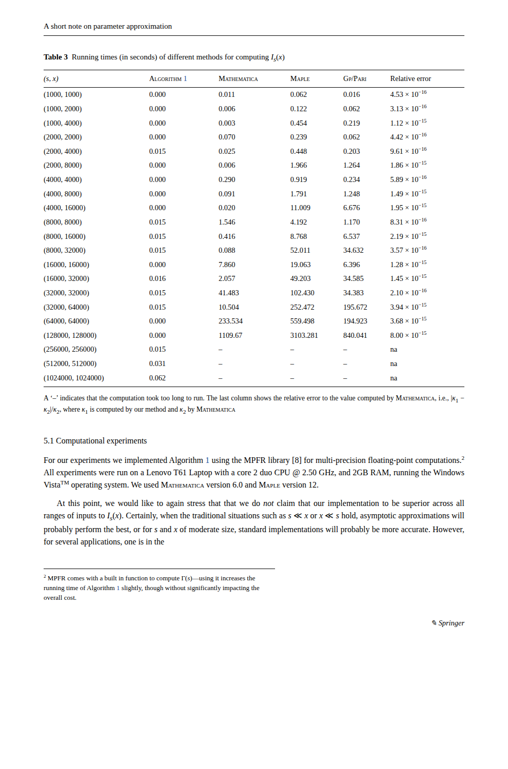A short note on parameter approximation
Table 3 Running times (in seconds) of different methods for computing Is(x)
| ( s , x ) | Algorithm 1 | Mathematica | Maple | Gp/Pari | Relative error |
| --- | --- | --- | --- | --- | --- |
| (1000, 1000) | 0.000 | 0.011 | 0.062 | 0.016 | 4.53 × 10 −16 |
| (1000, 2000) | 0.000 | 0.006 | 0.122 | 0.062 | 3.13 × 10 −16 |
| (1000, 4000) | 0.000 | 0.003 | 0.454 | 0.219 | 1.12 × 10 −15 |
| (2000, 2000) | 0.000 | 0.070 | 0.239 | 0.062 | 4.42 × 10 −16 |
| (2000, 4000) | 0.015 | 0.025 | 0.448 | 0.203 | 9.61 × 10 −16 |
| (2000, 8000) | 0.000 | 0.006 | 1.966 | 1.264 | 1.86 × 10 −15 |
| (4000, 4000) | 0.000 | 0.290 | 0.919 | 0.234 | 5.89 × 10 −16 |
| (4000, 8000) | 0.000 | 0.091 | 1.791 | 1.248 | 1.49 × 10 −15 |
| (4000, 16000) | 0.000 | 0.020 | 11.009 | 6.676 | 1.95 × 10 −15 |
| (8000, 8000) | 0.015 | 1.546 | 4.192 | 1.170 | 8.31 × 10 −16 |
| (8000, 16000) | 0.015 | 0.416 | 8.768 | 6.537 | 2.19 × 10 −15 |
| (8000, 32000) | 0.015 | 0.088 | 52.011 | 34.632 | 3.57 × 10 −16 |
| (16000, 16000) | 0.000 | 7.860 | 19.063 | 6.396 | 1.28 × 10 −15 |
| (16000, 32000) | 0.016 | 2.057 | 49.203 | 34.585 | 1.45 × 10 −15 |
| (32000, 32000) | 0.015 | 41.483 | 102.430 | 34.383 | 2.10 × 10 −16 |
| (32000, 64000) | 0.015 | 10.504 | 252.472 | 195.672 | 3.94 × 10 −15 |
| (64000, 64000) | 0.000 | 233.534 | 559.498 | 194.923 | 3.68 × 10 −15 |
| (128000, 128000) | 0.000 | 1109.67 | 3103.281 | 840.041 | 8.00 × 10 −15 |
| (256000, 256000) | 0.015 | – | – | – | na |
| (512000, 512000) | 0.031 | – | – | – | na |
| (1024000, 1024000) | 0.062 | – | – | – | na |
A ‘–’ indicates that the computation took too long to run. The last column shows the relative error to the value computed by Mathematica, i.e., |κ1 − κ2|/κ2, where κ1 is computed by our method and κ2 by Mathematica
5.1 Computational experiments
For our experiments we implemented Algorithm 1 using the MPFR library [8] for multi-precision floating-point computations.2 All experiments were run on a Lenovo T61 Laptop with a core 2 duo CPU @ 2.50 GHz, and 2GB RAM, running the Windows VistaTM operating system. We used Mathematica version 6.0 and Maple version 12.
At this point, we would like to again stress that that we do not claim that our implementation to be superior across all ranges of inputs to Is(x). Certainly, when the traditional situations such as s ≪ x or x ≪ s hold, asymptotic approximations will probably perform the best, or for s and x of moderate size, standard implementations will probably be more accurate. However, for several applications, one is in the
2 MPFR comes with a built in function to compute Γ(s)—using it increases the running time of Algorithm 1 slightly, though without significantly impacting the overall cost.
✎ Springer